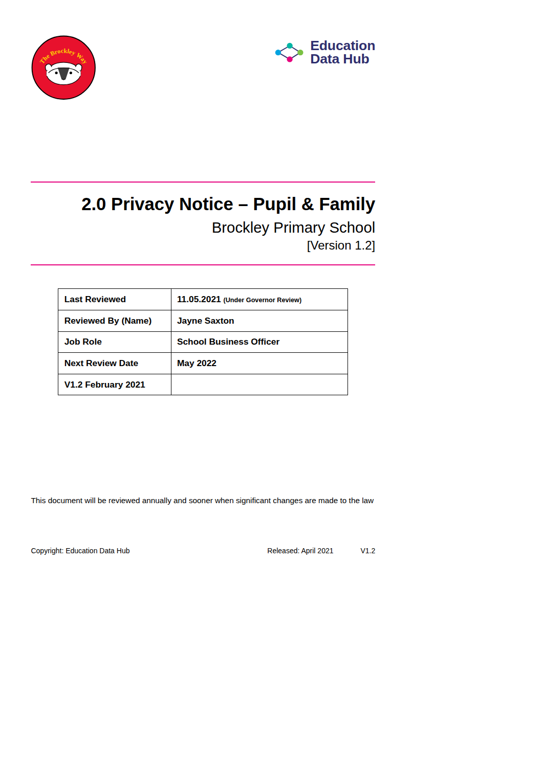The Brockley Way
Education
Data Hub
2.0 Privacy Notice – Pupil & Family
Brockley Primary School
[Version 1.2]
| Last Reviewed | 11.05.2021 (Under Governor Review) |
| Reviewed By (Name) | Jayne Saxton |
| Job Role | School Business Officer |
| Next Review Date | May 2022 |
| V1.2 February 2021 | |
This document will be reviewed annually and sooner when significant changes are made to the law
Copyright: Education Data Hub
Released: April 2021 V1.2